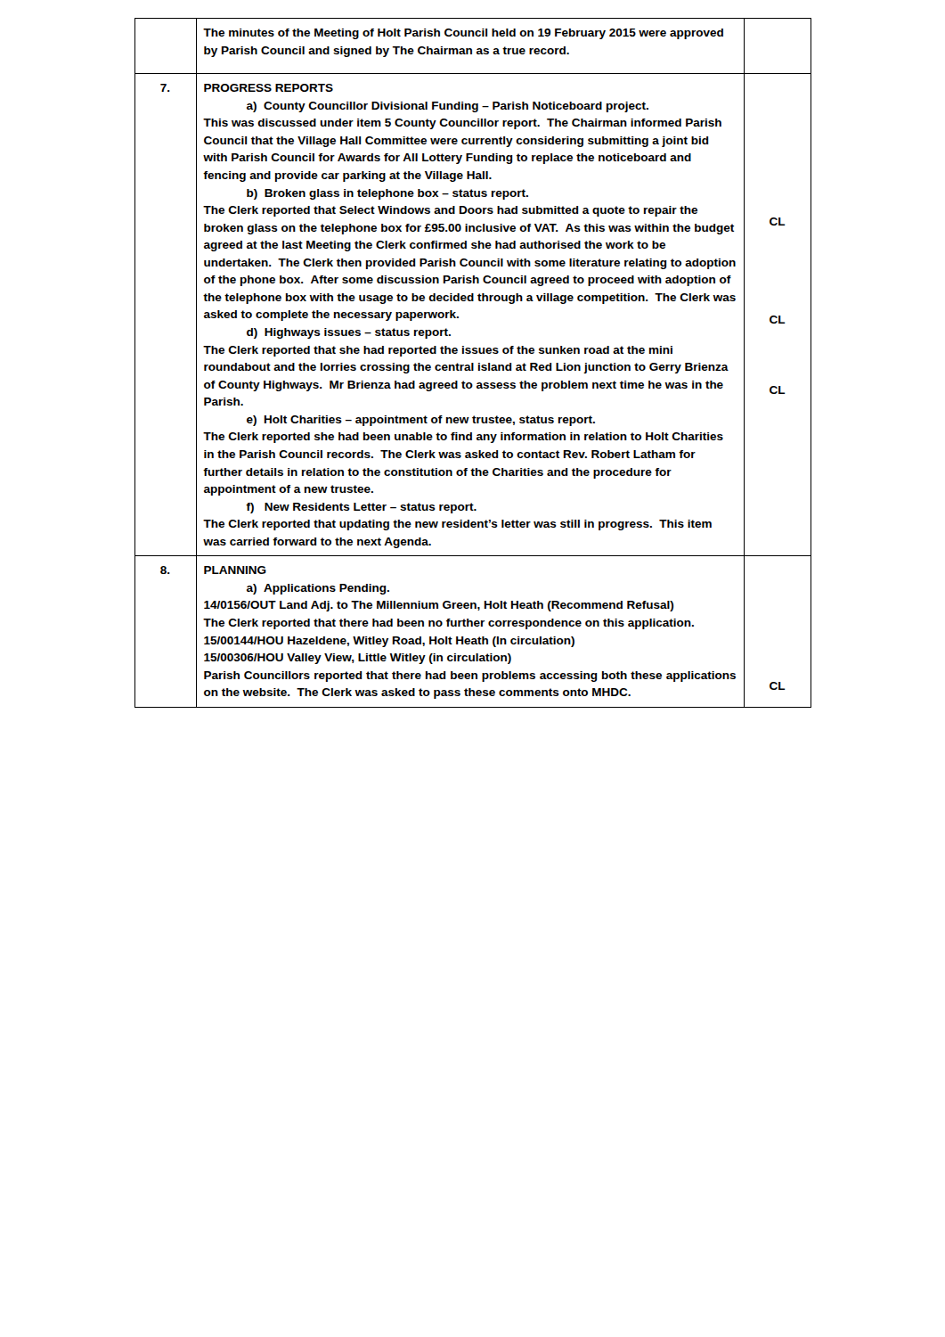| | The minutes of the Meeting of Holt Parish Council held on 19 February 2015 were approved by Parish Council and signed by The Chairman as a true record. | |
| 7. | PROGRESS REPORTS a) County Councillor Divisional Funding – Parish Noticeboard project. This was discussed under item 5 County Councillor report. The Chairman informed Parish Council that the Village Hall Committee were currently considering submitting a joint bid with Parish Council for Awards for All Lottery Funding to replace the noticeboard and fencing and provide car parking at the Village Hall. b) Broken glass in telephone box – status report. The Clerk reported that Select Windows and Doors had submitted a quote to repair the broken glass on the telephone box for £95.00 inclusive of VAT. As this was within the budget agreed at the last Meeting the Clerk confirmed she had authorised the work to be undertaken. The Clerk then provided Parish Council with some literature relating to adoption of the phone box. After some discussion Parish Council agreed to proceed with adoption of the telephone box with the usage to be decided through a village competition. The Clerk was asked to complete the necessary paperwork. d) Highways issues – status report. The Clerk reported that she had reported the issues of the sunken road at the mini roundabout and the lorries crossing the central island at Red Lion junction to Gerry Brienza of County Highways. Mr Brienza had agreed to assess the problem next time he was in the Parish. e) Holt Charities – appointment of new trustee, status report. The Clerk reported she had been unable to find any information in relation to Holt Charities in the Parish Council records. The Clerk was asked to contact Rev. Robert Latham for further details in relation to the constitution of the Charities and the procedure for appointment of a new trustee. f) New Residents Letter – status report. The Clerk reported that updating the new resident’s letter was still in progress. This item was carried forward to the next Agenda. | CL CL CL |
| 8. | PLANNING a) Applications Pending. 14/0156/OUT Land Adj. to The Millennium Green, Holt Heath (Recommend Refusal) The Clerk reported that there had been no further correspondence on this application. 15/00144/HOU Hazeldene, Witley Road, Holt Heath (In circulation) 15/00306/HOU Valley View, Little Witley (in circulation) Parish Councillors reported that there had been problems accessing both these applications on the website. The Clerk was asked to pass these comments onto MHDC. | CL |